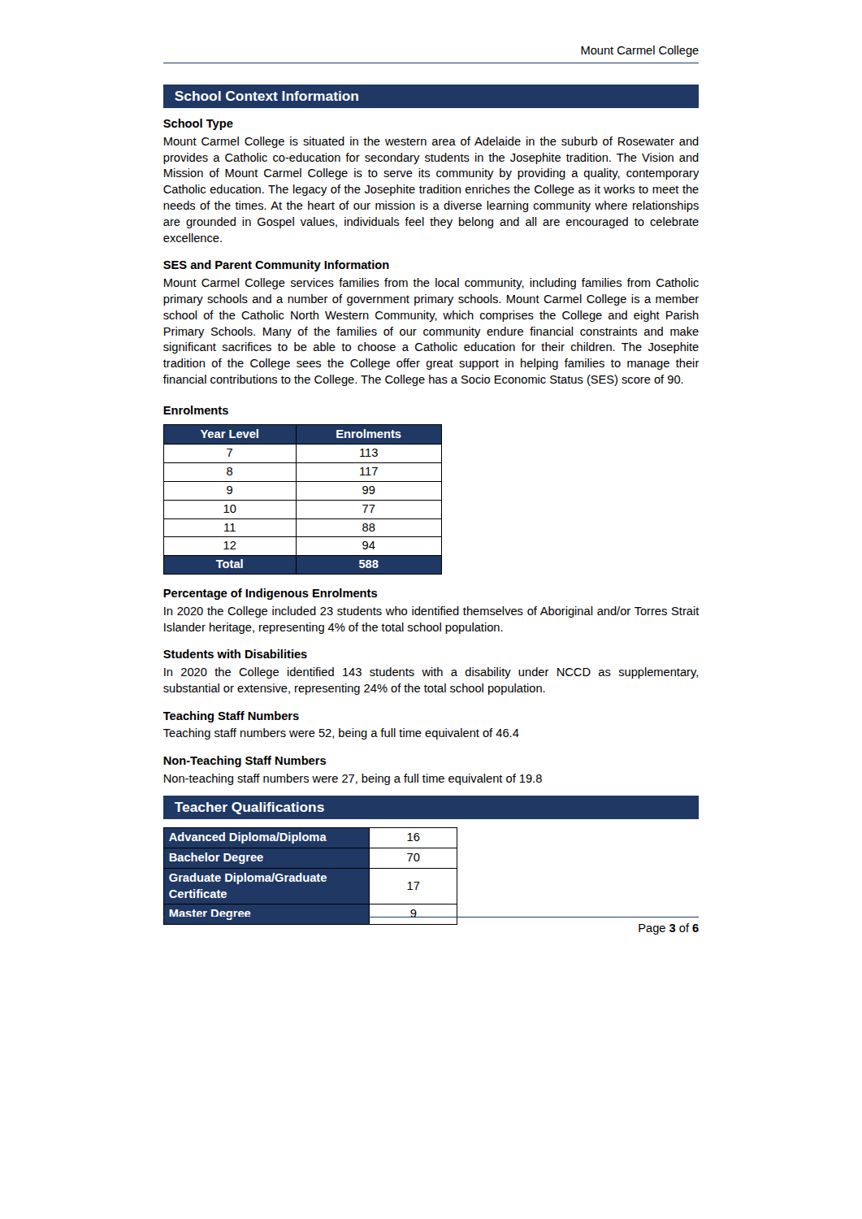Mount Carmel College
School Context Information
School Type
Mount Carmel College is situated in the western area of Adelaide in the suburb of Rosewater and provides a Catholic co-education for secondary students in the Josephite tradition. The Vision and Mission of Mount Carmel College is to serve its community by providing a quality, contemporary Catholic education. The legacy of the Josephite tradition enriches the College as it works to meet the needs of the times. At the heart of our mission is a diverse learning community where relationships are grounded in Gospel values, individuals feel they belong and all are encouraged to celebrate excellence.
SES and Parent Community Information
Mount Carmel College services families from the local community, including families from Catholic primary schools and a number of government primary schools. Mount Carmel College is a member school of the Catholic North Western Community, which comprises the College and eight Parish Primary Schools. Many of the families of our community endure financial constraints and make significant sacrifices to be able to choose a Catholic education for their children. The Josephite tradition of the College sees the College offer great support in helping families to manage their financial contributions to the College. The College has a Socio Economic Status (SES) score of 90.
Enrolments
| Year Level | Enrolments |
| --- | --- |
| 7 | 113 |
| 8 | 117 |
| 9 | 99 |
| 10 | 77 |
| 11 | 88 |
| 12 | 94 |
| Total | 588 |
Percentage of Indigenous Enrolments
In 2020 the College included 23 students who identified themselves of Aboriginal and/or Torres Strait Islander heritage, representing 4% of the total school population.
Students with Disabilities
In 2020 the College identified 143 students with a disability under NCCD as supplementary, substantial or extensive, representing 24% of the total school population.
Teaching Staff Numbers
Teaching staff numbers were 52, being a full time equivalent of 46.4
Non-Teaching Staff Numbers
Non-teaching staff numbers were 27, being a full time equivalent of 19.8
Teacher Qualifications
| Advanced Diploma/Diploma | 16 |
| Bachelor Degree | 70 |
| Graduate Diploma/Graduate Certificate | 17 |
| Master Degree | 9 |
Page 3 of 6